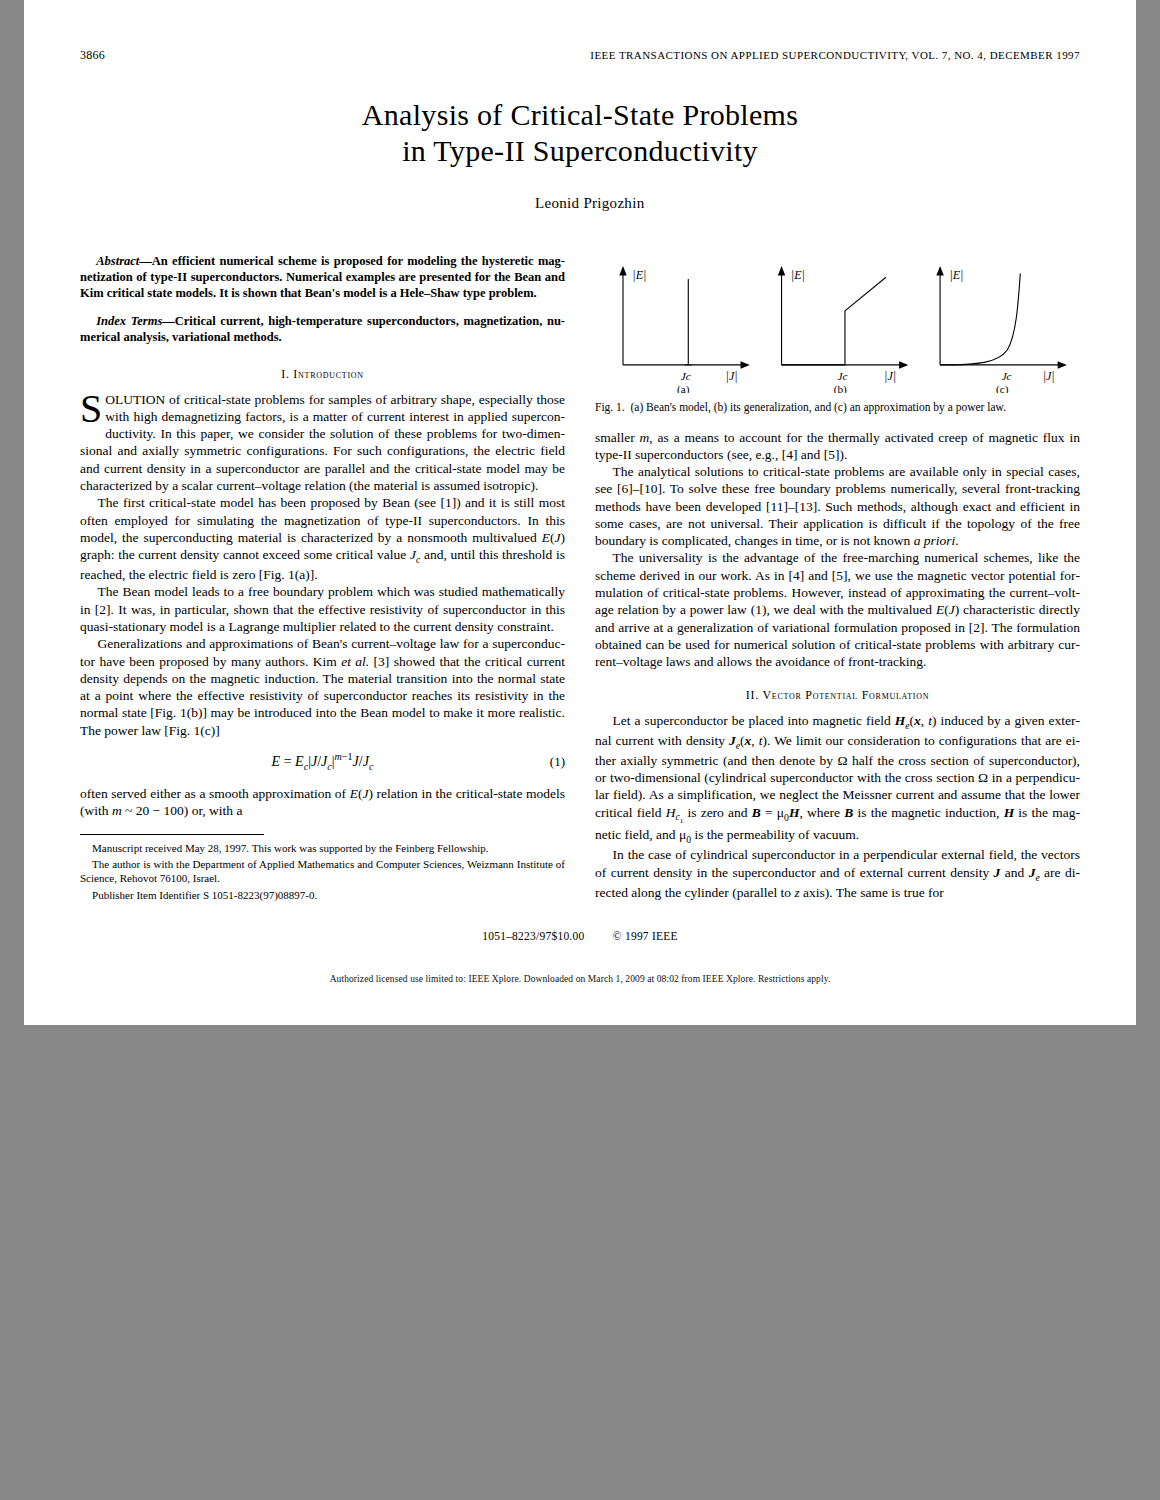3866 IEEE TRANSACTIONS ON APPLIED SUPERCONDUCTIVITY, VOL. 7, NO. 4, DECEMBER 1997
Analysis of Critical-State Problems
in Type-II Superconductivity
Leonid Prigozhin
Abstract—An efficient numerical scheme is proposed for modeling the hysteretic magnetization of type-II superconductors. Numerical examples are presented for the Bean and Kim critical state models. It is shown that Bean's model is a Hele–Shaw type problem.
Index Terms—Critical current, high-temperature superconductors, magnetization, numerical analysis, variational methods.
I. Introduction
SOLUTION of critical-state problems for samples of arbitrary shape, especially those with high demagnetizing factors, is a matter of current interest in applied superconductivity. In this paper, we consider the solution of these problems for two-dimensional and axially symmetric configurations. For such configurations, the electric field and current density in a superconductor are parallel and the critical-state model may be characterized by a scalar current–voltage relation (the material is assumed isotropic).
The first critical-state model has been proposed by Bean (see [1]) and it is still most often employed for simulating the magnetization of type-II superconductors. In this model, the superconducting material is characterized by a nonsmooth multivalued E(J) graph: the current density cannot exceed some critical value Jc and, until this threshold is reached, the electric field is zero [Fig. 1(a)].
The Bean model leads to a free boundary problem which was studied mathematically in [2]. It was, in particular, shown that the effective resistivity of superconductor in this quasi-stationary model is a Lagrange multiplier related to the current density constraint.
Generalizations and approximations of Bean's current–voltage law for a superconductor have been proposed by many authors. Kim et al. [3] showed that the critical current density depends on the magnetic induction. The material transition into the normal state at a point where the effective resistivity of superconductor reaches its resistivity in the normal state [Fig. 1(b)] may be introduced into the Bean model to make it more realistic. The power law [Fig. 1(c)]
E = Ec|J/Jc|m−1J/Jc (1)
often served either as a smooth approximation of E(J) relation in the critical-state models (with m ~ 20 − 100) or, with a
Manuscript received May 28, 1997. This work was supported by the Feinberg Fellowship.
The author is with the Department of Applied Mathematics and Computer Sciences, Weizmann Institute of Science, Rehovot 76100, Israel.
Publisher Item Identifier S 1051-8223(97)08897-0.
|E| |J| Jc (a) |E| |J| Jc (b) |E| |J| Jc (c)
Fig. 1. (a) Bean's model, (b) its generalization, and (c) an approximation by a power law.
smaller m, as a means to account for the thermally activated creep of magnetic flux in type-II superconductors (see, e.g., [4] and [5]).
The analytical solutions to critical-state problems are available only in special cases, see [6]–[10]. To solve these free boundary problems numerically, several front-tracking methods have been developed [11]–[13]. Such methods, although exact and efficient in some cases, are not universal. Their application is difficult if the topology of the free boundary is complicated, changes in time, or is not known a priori.
The universality is the advantage of the free-marching numerical schemes, like the scheme derived in our work. As in [4] and [5], we use the magnetic vector potential formulation of critical-state problems. However, instead of approximating the current–voltage relation by a power law (1), we deal with the multivalued E(J) characteristic directly and arrive at a generalization of variational formulation proposed in [2]. The formulation obtained can be used for numerical solution of critical-state problems with arbitrary current–voltage laws and allows the avoidance of front-tracking.
II. Vector Potential Formulation
Let a superconductor be placed into magnetic field He(x, t) induced by a given external current with density Je(x, t). We limit our consideration to configurations that are either axially symmetric (and then denote by Ω half the cross section of superconductor), or two-dimensional (cylindrical superconductor with the cross section Ω in a perpendicular field). As a simplification, we neglect the Meissner current and assume that the lower critical field Hc1 is zero and B = μ0H, where B is the magnetic induction, H is the magnetic field, and μ0 is the permeability of vacuum.
In the case of cylindrical superconductor in a perpendicular external field, the vectors of current density in the superconductor and of external current density J and Je are directed along the cylinder (parallel to z axis). The same is true for
1051–8223/97$10.00 © 1997 IEEE
Authorized licensed use limited to: IEEE Xplore. Downloaded on March 1, 2009 at 08:02 from IEEE Xplore. Restrictions apply.